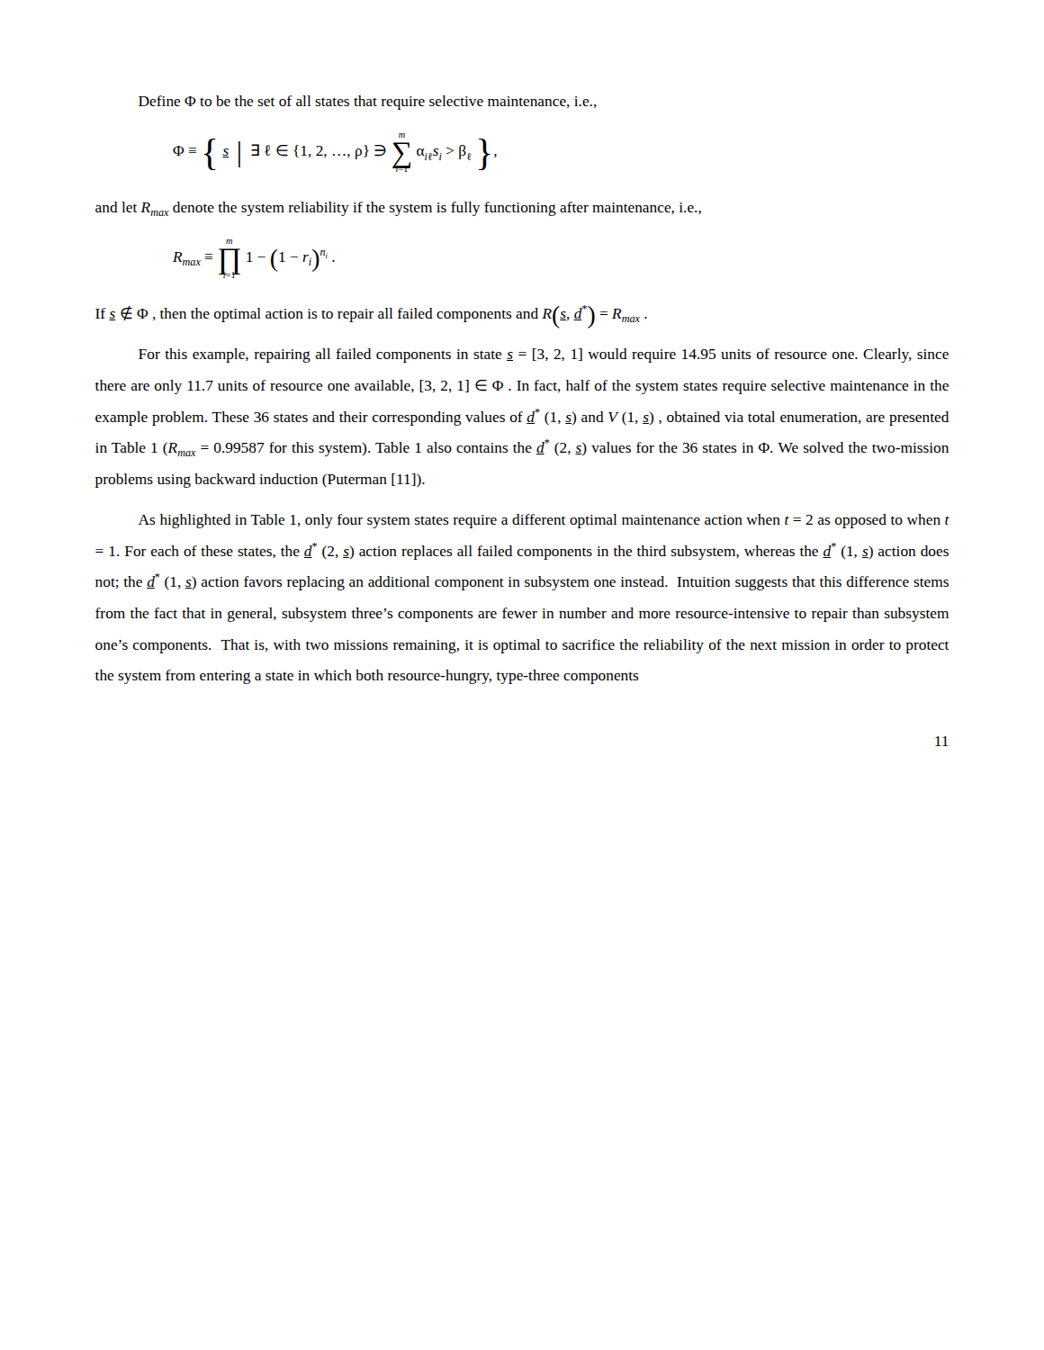Define Φ to be the set of all states that require selective maintenance, i.e.,
Φ ≡ { s | ∃ ℓ ∈ {1, 2, …, ρ} ∋ m ∑ i=1 αiℓsi > βℓ },
and let Rmax denote the system reliability if the system is fully functioning after maintenance, i.e.,
Rmax ≡ m ∏ i=1 1 − (1 − ri)ni .
If s ∉ Φ , then the optimal action is to repair all failed components and R(s, d*) = Rmax .
For this example, repairing all failed components in state s = [3, 2, 1] would require 14.95 units of resource one. Clearly, since there are only 11.7 units of resource one available, [3, 2, 1] ∈ Φ . In fact, half of the system states require selective maintenance in the example problem. These 36 states and their corresponding values of d* (1, s) and V (1, s) , obtained via total enumeration, are presented in Table 1 (Rmax = 0.99587 for this system). Table 1 also contains the d* (2, s) values for the 36 states in Φ. We solved the two-mission problems using backward induction (Puterman [11]).
As highlighted in Table 1, only four system states require a different optimal maintenance action when t = 2 as opposed to when t = 1. For each of these states, the d* (2, s) action replaces all failed components in the third subsystem, whereas the d* (1, s) action does not; the d* (1, s) action favors replacing an additional component in subsystem one instead. Intuition suggests that this difference stems from the fact that in general, subsystem three’s components are fewer in number and more resource-intensive to repair than subsystem one’s components. That is, with two missions remaining, it is optimal to sacrifice the reliability of the next mission in order to protect the system from entering a state in which both resource-hungry, type-three components
11